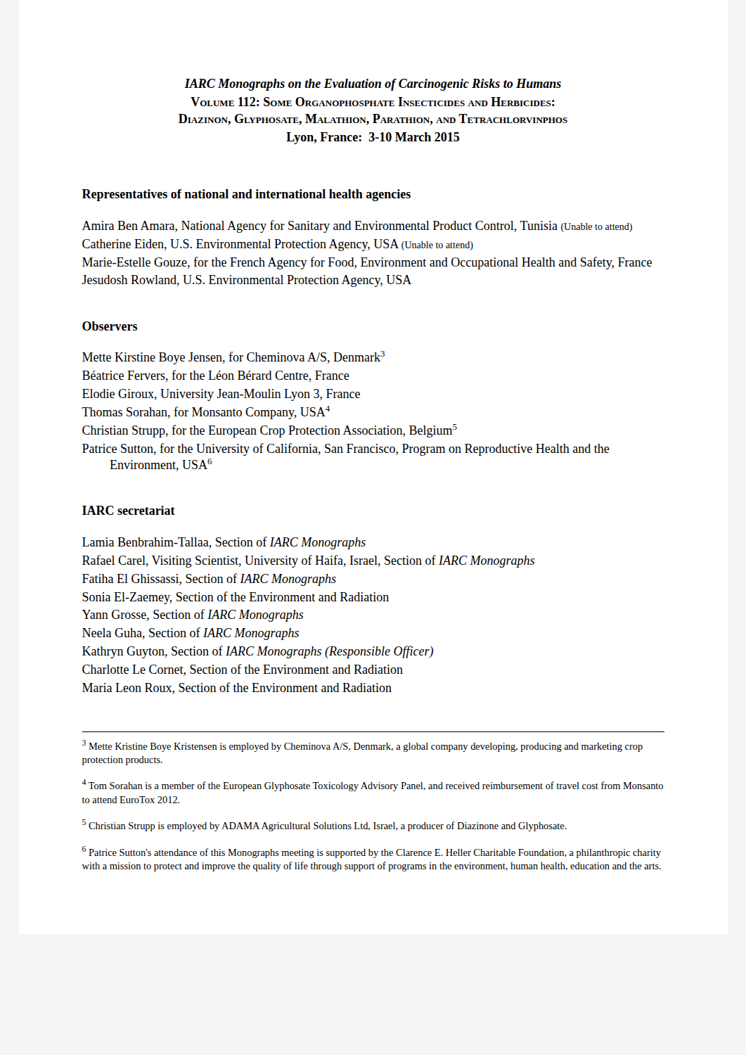IARC Monographs on the Evaluation of Carcinogenic Risks to Humans
Volume 112: Some Organophosphate Insecticides and Herbicides:
Diazinon, Glyphosate, Malathion, Parathion, and Tetrachlorvinphos
Lyon, France: 3-10 March 2015
Representatives of national and international health agencies
Amira Ben Amara, National Agency for Sanitary and Environmental Product Control, Tunisia (Unable to attend)
Catherine Eiden, U.S. Environmental Protection Agency, USA (Unable to attend)
Marie-Estelle Gouze, for the French Agency for Food, Environment and Occupational Health and Safety, France
Jesudosh Rowland, U.S. Environmental Protection Agency, USA
Observers
Mette Kirstine Boye Jensen, for Cheminova A/S, Denmark3
Béatrice Fervers, for the Léon Bérard Centre, France
Elodie Giroux, University Jean-Moulin Lyon 3, France
Thomas Sorahan, for Monsanto Company, USA4
Christian Strupp, for the European Crop Protection Association, Belgium5
Patrice Sutton, for the University of California, San Francisco, Program on Reproductive Health and the Environment, USA6
IARC secretariat
Lamia Benbrahim-Tallaa, Section of IARC Monographs
Rafael Carel, Visiting Scientist, University of Haifa, Israel, Section of IARC Monographs
Fatiha El Ghissassi, Section of IARC Monographs
Sonia El-Zaemey, Section of the Environment and Radiation
Yann Grosse, Section of IARC Monographs
Neela Guha, Section of IARC Monographs
Kathryn Guyton, Section of IARC Monographs (Responsible Officer)
Charlotte Le Cornet, Section of the Environment and Radiation
Maria Leon Roux, Section of the Environment and Radiation
3 Mette Kristine Boye Kristensen is employed by Cheminova A/S, Denmark, a global company developing, producing and marketing crop protection products.
4 Tom Sorahan is a member of the European Glyphosate Toxicology Advisory Panel, and received reimbursement of travel cost from Monsanto to attend EuroTox 2012.
5 Christian Strupp is employed by ADAMA Agricultural Solutions Ltd, Israel, a producer of Diazinone and Glyphosate.
6 Patrice Sutton's attendance of this Monographs meeting is supported by the Clarence E. Heller Charitable Foundation, a philanthropic charity with a mission to protect and improve the quality of life through support of programs in the environment, human health, education and the arts.